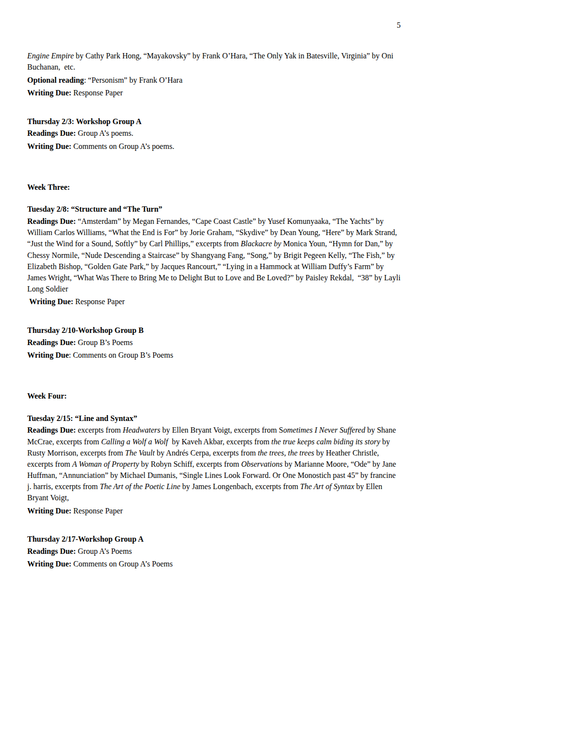5
Engine Empire by Cathy Park Hong, “Mayakovsky” by Frank O’Hara, “The Only Yak in Batesville, Virginia” by Oni Buchanan, etc.
Optional reading: “Personism” by Frank O’Hara
Writing Due: Response Paper
Thursday 2/3: Workshop Group A
Readings Due: Group A’s poems.
Writing Due: Comments on Group A’s poems.
Week Three:
Tuesday 2/8: “Structure and “The Turn”
Readings Due: “Amsterdam” by Megan Fernandes, “Cape Coast Castle” by Yusef Komunyaaka, “The Yachts” by William Carlos Williams, “What the End is For” by Jorie Graham, “Skydive” by Dean Young, “Here” by Mark Strand, “Just the Wind for a Sound, Softly” by Carl Phillips,” excerpts from Blackacre by Monica Youn, “Hymn for Dan,” by Chessy Normile, “Nude Descending a Staircase” by Shangyang Fang, “Song,” by Brigit Pegeen Kelly, “The Fish,” by Elizabeth Bishop, “Golden Gate Park,” by Jacques Rancourt,” “Lying in a Hammock at William Duffy’s Farm” by James Wright, “What Was There to Bring Me to Delight But to Love and Be Loved?” by Paisley Rekdal, “38” by Layli Long Soldier
Writing Due: Response Paper
Thursday 2/10-Workshop Group B
Readings Due: Group B’s Poems
Writing Due: Comments on Group B’s Poems
Week Four:
Tuesday 2/15: “Line and Syntax”
Readings Due: excerpts from Headwaters by Ellen Bryant Voigt, excerpts from Sometimes I Never Suffered by Shane McCrae, excerpts from Calling a Wolf a Wolf by Kaveh Akbar, excerpts from the true keeps calm biding its story by Rusty Morrison, excerpts from The Vault by Andrés Cerpa, excerpts from the trees, the trees by Heather Christle, excerpts from A Woman of Property by Robyn Schiff, excerpts from Observations by Marianne Moore, “Ode” by Jane Huffman, “Annunciation” by Michael Dumanis, “Single Lines Look Forward. Or One Monostich past 45” by francine j. harris, excerpts from The Art of the Poetic Line by James Longenbach, excerpts from The Art of Syntax by Ellen Bryant Voigt,
Writing Due: Response Paper
Thursday 2/17-Workshop Group A
Readings Due: Group A’s Poems
Writing Due: Comments on Group A’s Poems